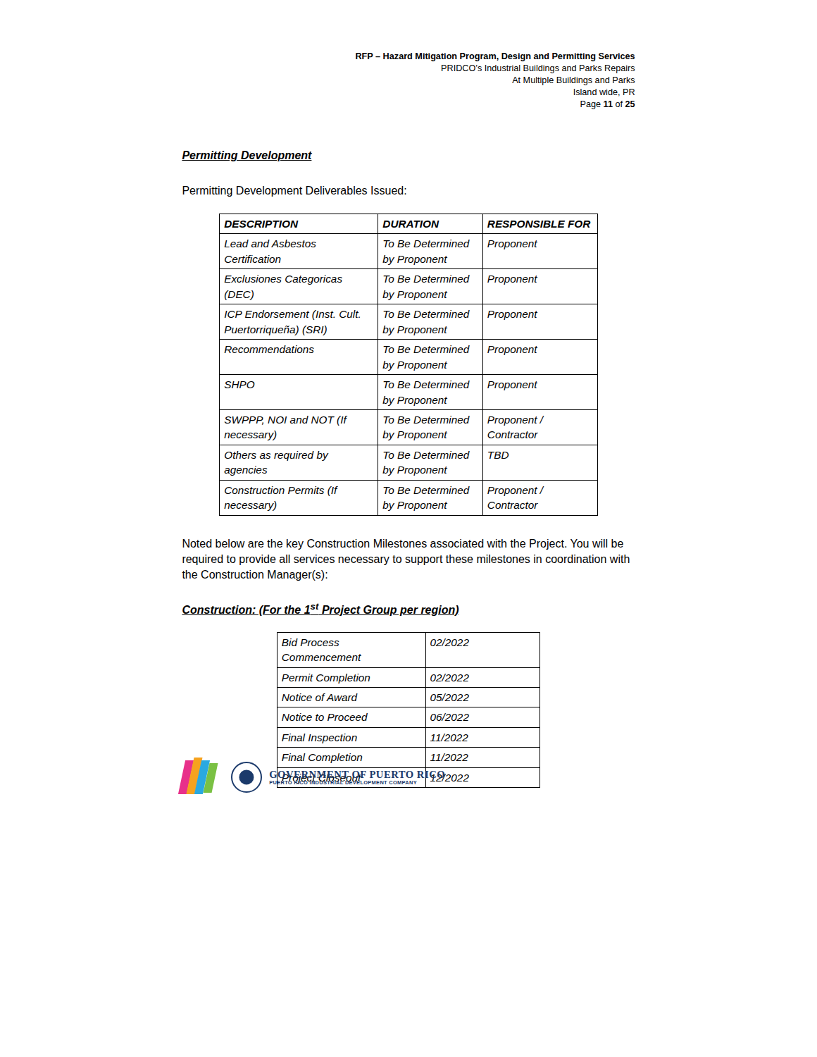RFP – Hazard Mitigation Program, Design and Permitting Services
PRIDCO’s Industrial Buildings and Parks Repairs
At Multiple Buildings and Parks
Island wide, PR
Page 11 of 25
Permitting Development
Permitting Development Deliverables Issued:
| DESCRIPTION | DURATION | RESPONSIBLE FOR |
| --- | --- | --- |
| Lead and Asbestos Certification | To Be Determined by Proponent | Proponent |
| Exclusiones Categoricas (DEC) | To Be Determined by Proponent | Proponent |
| ICP Endorsement (Inst. Cult. Puertorriqueña) (SRI) | To Be Determined by Proponent | Proponent |
| Recommendations | To Be Determined by Proponent | Proponent |
| SHPO | To Be Determined by Proponent | Proponent |
| SWPPP, NOI and NOT (If necessary) | To Be Determined by Proponent | Proponent / Contractor |
| Others as required by agencies | To Be Determined by Proponent | TBD |
| Construction Permits (If necessary) | To Be Determined by Proponent | Proponent / Contractor |
Noted below are the key Construction Milestones associated with the Project. You will be required to provide all services necessary to support these milestones in coordination with the Construction Manager(s):
Construction: (For the 1st Project Group per region)
| Bid Process Commencement | 02/2022 |
| Permit Completion | 02/2022 |
| Notice of Award | 05/2022 |
| Notice to Proceed | 06/2022 |
| Final Inspection | 11/2022 |
| Final Completion | 11/2022 |
| Project Closeout | 12/2022 |
GOVERNMENT OF PUERTO RICO
PUERTO RICO INDUSTRIAL DEVELOPMENT COMPANY